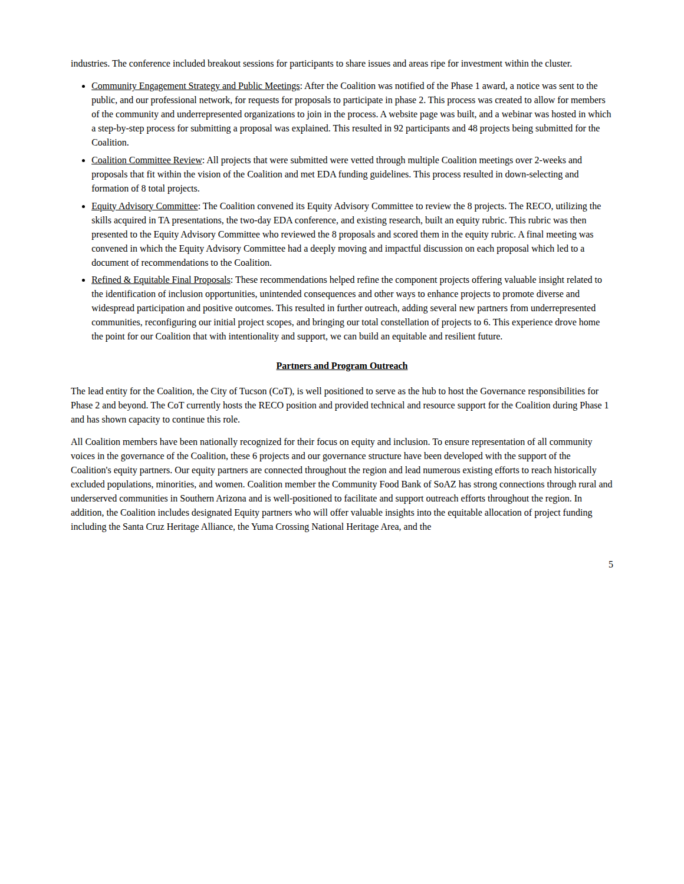industries. The conference included breakout sessions for participants to share issues and areas ripe for investment within the cluster.
Community Engagement Strategy and Public Meetings: After the Coalition was notified of the Phase 1 award, a notice was sent to the public, and our professional network, for requests for proposals to participate in phase 2. This process was created to allow for members of the community and underrepresented organizations to join in the process. A website page was built, and a webinar was hosted in which a step-by-step process for submitting a proposal was explained. This resulted in 92 participants and 48 projects being submitted for the Coalition.
Coalition Committee Review: All projects that were submitted were vetted through multiple Coalition meetings over 2-weeks and proposals that fit within the vision of the Coalition and met EDA funding guidelines. This process resulted in down-selecting and formation of 8 total projects.
Equity Advisory Committee: The Coalition convened its Equity Advisory Committee to review the 8 projects. The RECO, utilizing the skills acquired in TA presentations, the two-day EDA conference, and existing research, built an equity rubric. This rubric was then presented to the Equity Advisory Committee who reviewed the 8 proposals and scored them in the equity rubric. A final meeting was convened in which the Equity Advisory Committee had a deeply moving and impactful discussion on each proposal which led to a document of recommendations to the Coalition.
Refined & Equitable Final Proposals: These recommendations helped refine the component projects offering valuable insight related to the identification of inclusion opportunities, unintended consequences and other ways to enhance projects to promote diverse and widespread participation and positive outcomes. This resulted in further outreach, adding several new partners from underrepresented communities, reconfiguring our initial project scopes, and bringing our total constellation of projects to 6. This experience drove home the point for our Coalition that with intentionality and support, we can build an equitable and resilient future.
Partners and Program Outreach
The lead entity for the Coalition, the City of Tucson (CoT), is well positioned to serve as the hub to host the Governance responsibilities for Phase 2 and beyond. The CoT currently hosts the RECO position and provided technical and resource support for the Coalition during Phase 1 and has shown capacity to continue this role.
All Coalition members have been nationally recognized for their focus on equity and inclusion. To ensure representation of all community voices in the governance of the Coalition, these 6 projects and our governance structure have been developed with the support of the Coalition's equity partners. Our equity partners are connected throughout the region and lead numerous existing efforts to reach historically excluded populations, minorities, and women. Coalition member the Community Food Bank of SoAZ has strong connections through rural and underserved communities in Southern Arizona and is well-positioned to facilitate and support outreach efforts throughout the region. In addition, the Coalition includes designated Equity partners who will offer valuable insights into the equitable allocation of project funding including the Santa Cruz Heritage Alliance, the Yuma Crossing National Heritage Area, and the
5